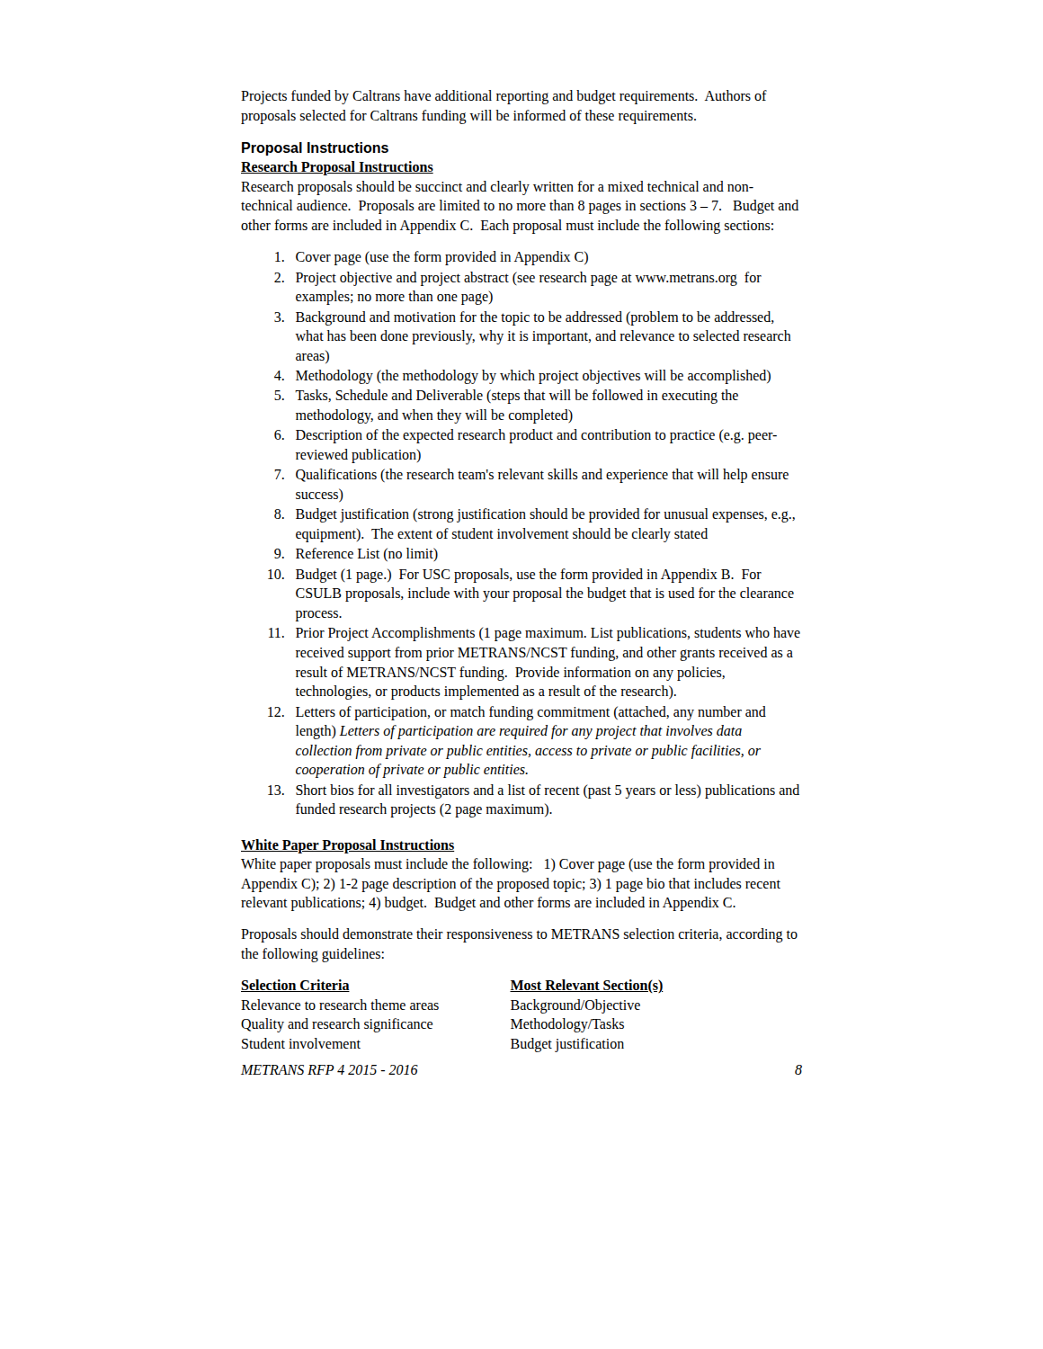Projects funded by Caltrans have additional reporting and budget requirements. Authors of proposals selected for Caltrans funding will be informed of these requirements.
Proposal Instructions
Research Proposal Instructions
Research proposals should be succinct and clearly written for a mixed technical and non-technical audience. Proposals are limited to no more than 8 pages in sections 3 – 7. Budget and other forms are included in Appendix C. Each proposal must include the following sections:
Cover page (use the form provided in Appendix C)
Project objective and project abstract (see research page at www.metrans.org for examples; no more than one page)
Background and motivation for the topic to be addressed (problem to be addressed, what has been done previously, why it is important, and relevance to selected research areas)
Methodology (the methodology by which project objectives will be accomplished)
Tasks, Schedule and Deliverable (steps that will be followed in executing the methodology, and when they will be completed)
Description of the expected research product and contribution to practice (e.g. peer-reviewed publication)
Qualifications (the research team's relevant skills and experience that will help ensure success)
Budget justification (strong justification should be provided for unusual expenses, e.g., equipment). The extent of student involvement should be clearly stated
Reference List (no limit)
Budget (1 page.) For USC proposals, use the form provided in Appendix B. For CSULB proposals, include with your proposal the budget that is used for the clearance process.
Prior Project Accomplishments (1 page maximum. List publications, students who have received support from prior METRANS/NCST funding, and other grants received as a result of METRANS/NCST funding. Provide information on any policies, technologies, or products implemented as a result of the research).
Letters of participation, or match funding commitment (attached, any number and length) Letters of participation are required for any project that involves data collection from private or public entities, access to private or public facilities, or cooperation of private or public entities.
Short bios for all investigators and a list of recent (past 5 years or less) publications and funded research projects (2 page maximum).
White Paper Proposal Instructions
White paper proposals must include the following: 1) Cover page (use the form provided in Appendix C); 2) 1-2 page description of the proposed topic; 3) 1 page bio that includes recent relevant publications; 4) budget. Budget and other forms are included in Appendix C.
Proposals should demonstrate their responsiveness to METRANS selection criteria, according to the following guidelines:
| Selection Criteria | Most Relevant Section(s) |
| --- | --- |
| Relevance to research theme areas | Background/Objective |
| Quality and research significance | Methodology/Tasks |
| Student involvement | Budget justification |
METRANS RFP 4 2015 - 2016 8